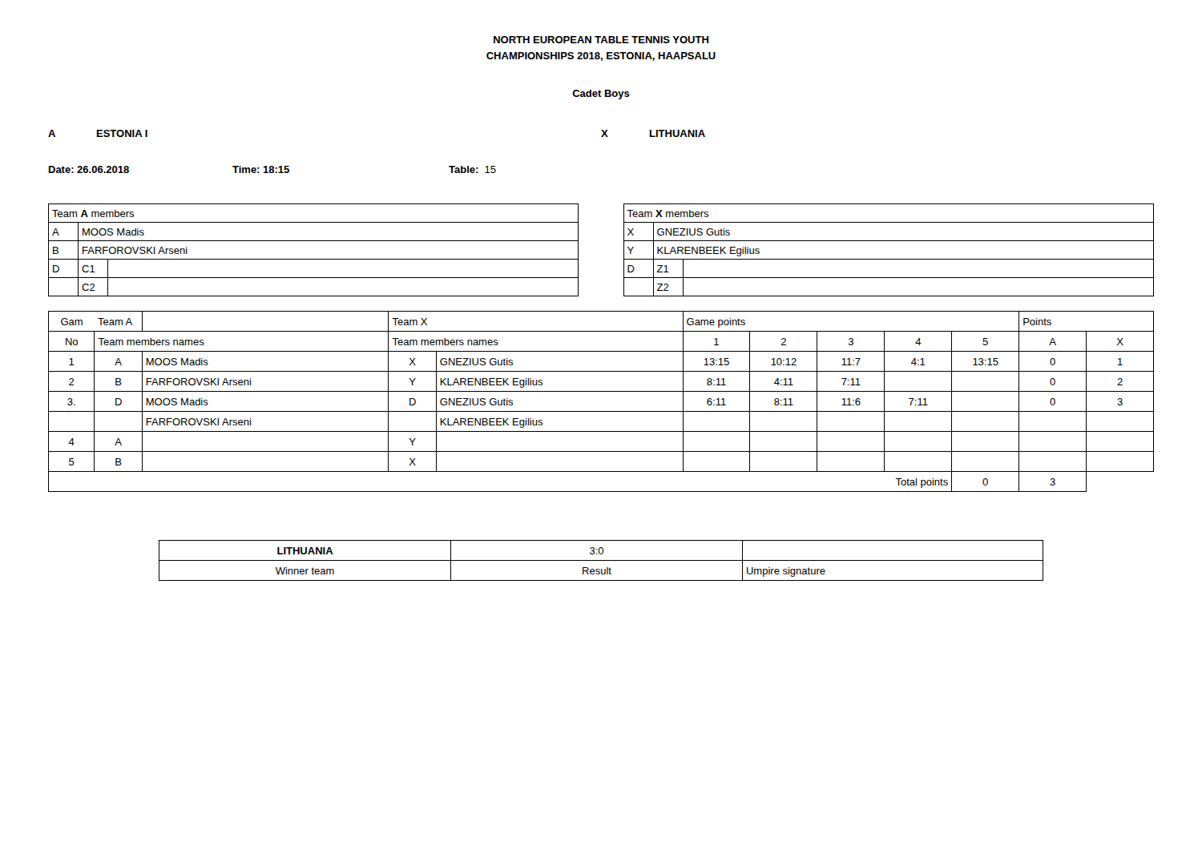NORTH EUROPEAN TABLE TENNIS YOUTH
CHAMPIONSHIPS 2018, ESTONIA, HAAPSALU
Cadet Boys
AESTONIA I
XLITHUANIA
Date: 26.06.2018
Time: 18:15
Table: 15
| Team A members |
| A | MOOS Madis |
| B | FARFOROVSKI Arseni |
| D | C1 | |
| | C2 | |
| Team X members |
| X | GNEZIUS Gutis |
| Y | KLARENBEEK Egilius |
| D | Z1 | |
| | Z2 | |
| Gam | Team A | | Team X | | Game points | Points |
| No | Team members names | Team members names | 1 | 2 | 3 | 4 | 5 | A | X |
| 1 | A | MOOS Madis | X | GNEZIUS Gutis | 13:15 | 10:12 | 11:7 | 4:1 | 13:15 | 0 | 1 |
| 2 | B | FARFOROVSKI Arseni | Y | KLARENBEEK Egilius | 8:11 | 4:11 | 7:11 | | | 0 | 2 |
| 3. | D | MOOS Madis | D | GNEZIUS Gutis | 6:11 | 8:11 | 11:6 | 7:11 | | 0 | 3 |
| | | FARFOROVSKI Arseni | | KLARENBEEK Egilius | | | | | | | |
| 4 | A | | Y | | | | | | | | |
| 5 | B | | X | | | | | | | | |
| Total points | 0 | 3 |
| LITHUANIA | 3:0 | |
| Winner team | Result | Umpire signature |